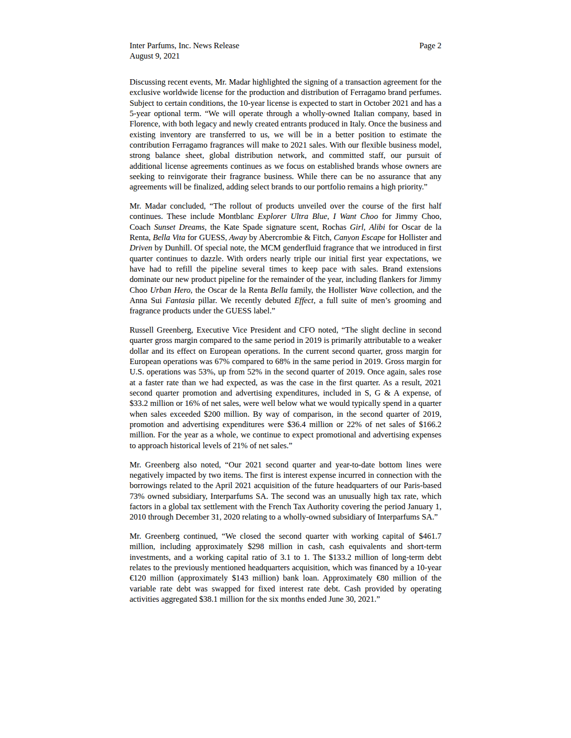Inter Parfums, Inc. News Release
Page 2
August 9, 2021
Discussing recent events, Mr. Madar highlighted the signing of a transaction agreement for the exclusive worldwide license for the production and distribution of Ferragamo brand perfumes. Subject to certain conditions, the 10-year license is expected to start in October 2021 and has a 5-year optional term. “We will operate through a wholly-owned Italian company, based in Florence, with both legacy and newly created entrants produced in Italy. Once the business and existing inventory are transferred to us, we will be in a better position to estimate the contribution Ferragamo fragrances will make to 2021 sales. With our flexible business model, strong balance sheet, global distribution network, and committed staff, our pursuit of additional license agreements continues as we focus on established brands whose owners are seeking to reinvigorate their fragrance business. While there can be no assurance that any agreements will be finalized, adding select brands to our portfolio remains a high priority.”
Mr. Madar concluded, “The rollout of products unveiled over the course of the first half continues. These include Montblanc Explorer Ultra Blue, I Want Choo for Jimmy Choo, Coach Sunset Dreams, the Kate Spade signature scent, Rochas Girl, Alibi for Oscar de la Renta, Bella Vita for GUESS, Away by Abercrombie & Fitch, Canyon Escape for Hollister and Driven by Dunhill. Of special note, the MCM genderfluid fragrance that we introduced in first quarter continues to dazzle. With orders nearly triple our initial first year expectations, we have had to refill the pipeline several times to keep pace with sales. Brand extensions dominate our new product pipeline for the remainder of the year, including flankers for Jimmy Choo Urban Hero, the Oscar de la Renta Bella family, the Hollister Wave collection, and the Anna Sui Fantasia pillar. We recently debuted Effect, a full suite of men’s grooming and fragrance products under the GUESS label.”
Russell Greenberg, Executive Vice President and CFO noted, “The slight decline in second quarter gross margin compared to the same period in 2019 is primarily attributable to a weaker dollar and its effect on European operations. In the current second quarter, gross margin for European operations was 67% compared to 68% in the same period in 2019. Gross margin for U.S. operations was 53%, up from 52% in the second quarter of 2019. Once again, sales rose at a faster rate than we had expected, as was the case in the first quarter. As a result, 2021 second quarter promotion and advertising expenditures, included in S, G & A expense, of $33.2 million or 16% of net sales, were well below what we would typically spend in a quarter when sales exceeded $200 million. By way of comparison, in the second quarter of 2019, promotion and advertising expenditures were $36.4 million or 22% of net sales of $166.2 million. For the year as a whole, we continue to expect promotional and advertising expenses to approach historical levels of 21% of net sales.”
Mr. Greenberg also noted, “Our 2021 second quarter and year-to-date bottom lines were negatively impacted by two items. The first is interest expense incurred in connection with the borrowings related to the April 2021 acquisition of the future headquarters of our Paris-based 73% owned subsidiary, Interparfums SA. The second was an unusually high tax rate, which factors in a global tax settlement with the French Tax Authority covering the period January 1, 2010 through December 31, 2020 relating to a wholly-owned subsidiary of Interparfums SA.”
Mr. Greenberg continued, “We closed the second quarter with working capital of $461.7 million, including approximately $298 million in cash, cash equivalents and short-term investments, and a working capital ratio of 3.1 to 1. The $133.2 million of long-term debt relates to the previously mentioned headquarters acquisition, which was financed by a 10-year €120 million (approximately $143 million) bank loan. Approximately €80 million of the variable rate debt was swapped for fixed interest rate debt. Cash provided by operating activities aggregated $38.1 million for the six months ended June 30, 2021.”